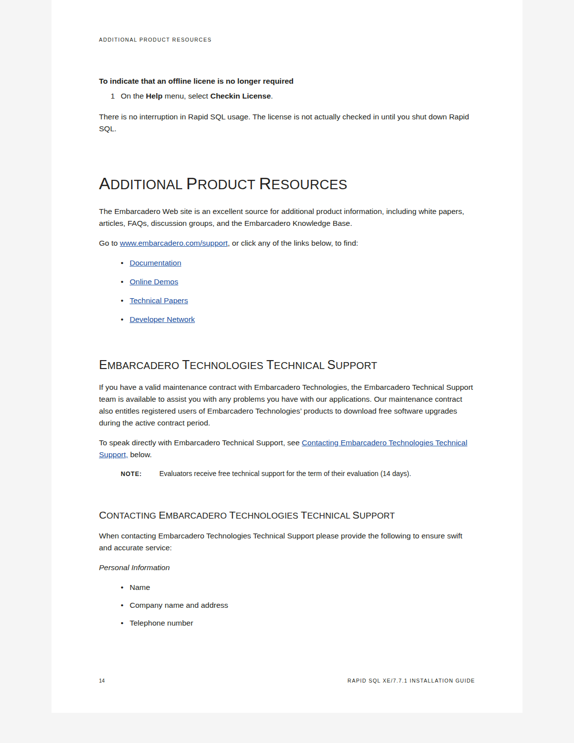Additional Product Resources
To indicate that an offline licene is no longer required
1 On the Help menu, select Checkin License.
There is no interruption in Rapid SQL usage. The license is not actually checked in until you shut down Rapid SQL.
Additional Product Resources
The Embarcadero Web site is an excellent source for additional product information, including white papers, articles, FAQs, discussion groups, and the Embarcadero Knowledge Base.
Go to www.embarcadero.com/support, or click any of the links below, to find:
Documentation
Online Demos
Technical Papers
Developer Network
Embarcadero Technologies Technical Support
If you have a valid maintenance contract with Embarcadero Technologies, the Embarcadero Technical Support team is available to assist you with any problems you have with our applications. Our maintenance contract also entitles registered users of Embarcadero Technologies’ products to download free software upgrades during the active contract period.
To speak directly with Embarcadero Technical Support, see Contacting Embarcadero Technologies Technical Support, below.
NOTE: Evaluators receive free technical support for the term of their evaluation (14 days).
Contacting Embarcadero Technologies Technical Support
When contacting Embarcadero Technologies Technical Support please provide the following to ensure swift and accurate service:
Personal Information
Name
Company name and address
Telephone number
14 Rapid SQL XE/7.7.1 Installation Guide